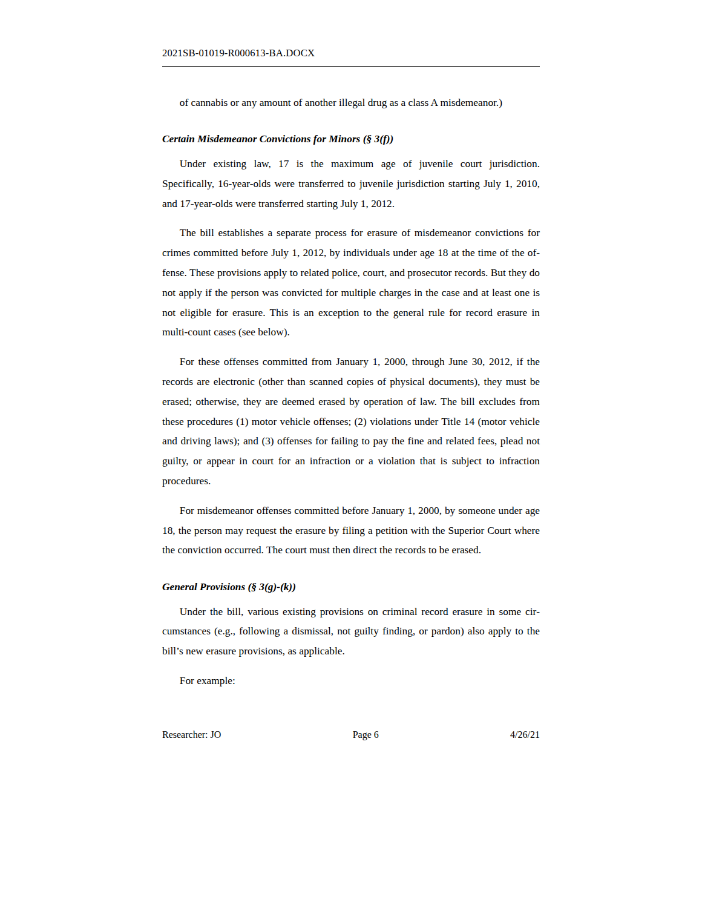2021SB-01019-R000613-BA.DOCX
of cannabis or any amount of another illegal drug as a class A misdemeanor.)
Certain Misdemeanor Convictions for Minors (§ 3(f))
Under existing law, 17 is the maximum age of juvenile court jurisdiction. Specifically, 16-year-olds were transferred to juvenile jurisdiction starting July 1, 2010, and 17-year-olds were transferred starting July 1, 2012.
The bill establishes a separate process for erasure of misdemeanor convictions for crimes committed before July 1, 2012, by individuals under age 18 at the time of the offense. These provisions apply to related police, court, and prosecutor records. But they do not apply if the person was convicted for multiple charges in the case and at least one is not eligible for erasure. This is an exception to the general rule for record erasure in multi-count cases (see below).
For these offenses committed from January 1, 2000, through June 30, 2012, if the records are electronic (other than scanned copies of physical documents), they must be erased; otherwise, they are deemed erased by operation of law. The bill excludes from these procedures (1) motor vehicle offenses; (2) violations under Title 14 (motor vehicle and driving laws); and (3) offenses for failing to pay the fine and related fees, plead not guilty, or appear in court for an infraction or a violation that is subject to infraction procedures.
For misdemeanor offenses committed before January 1, 2000, by someone under age 18, the person may request the erasure by filing a petition with the Superior Court where the conviction occurred. The court must then direct the records to be erased.
General Provisions (§ 3(g)-(k))
Under the bill, various existing provisions on criminal record erasure in some circumstances (e.g., following a dismissal, not guilty finding, or pardon) also apply to the bill’s new erasure provisions, as applicable.
For example:
Researcher: JO
Page 6
4/26/21